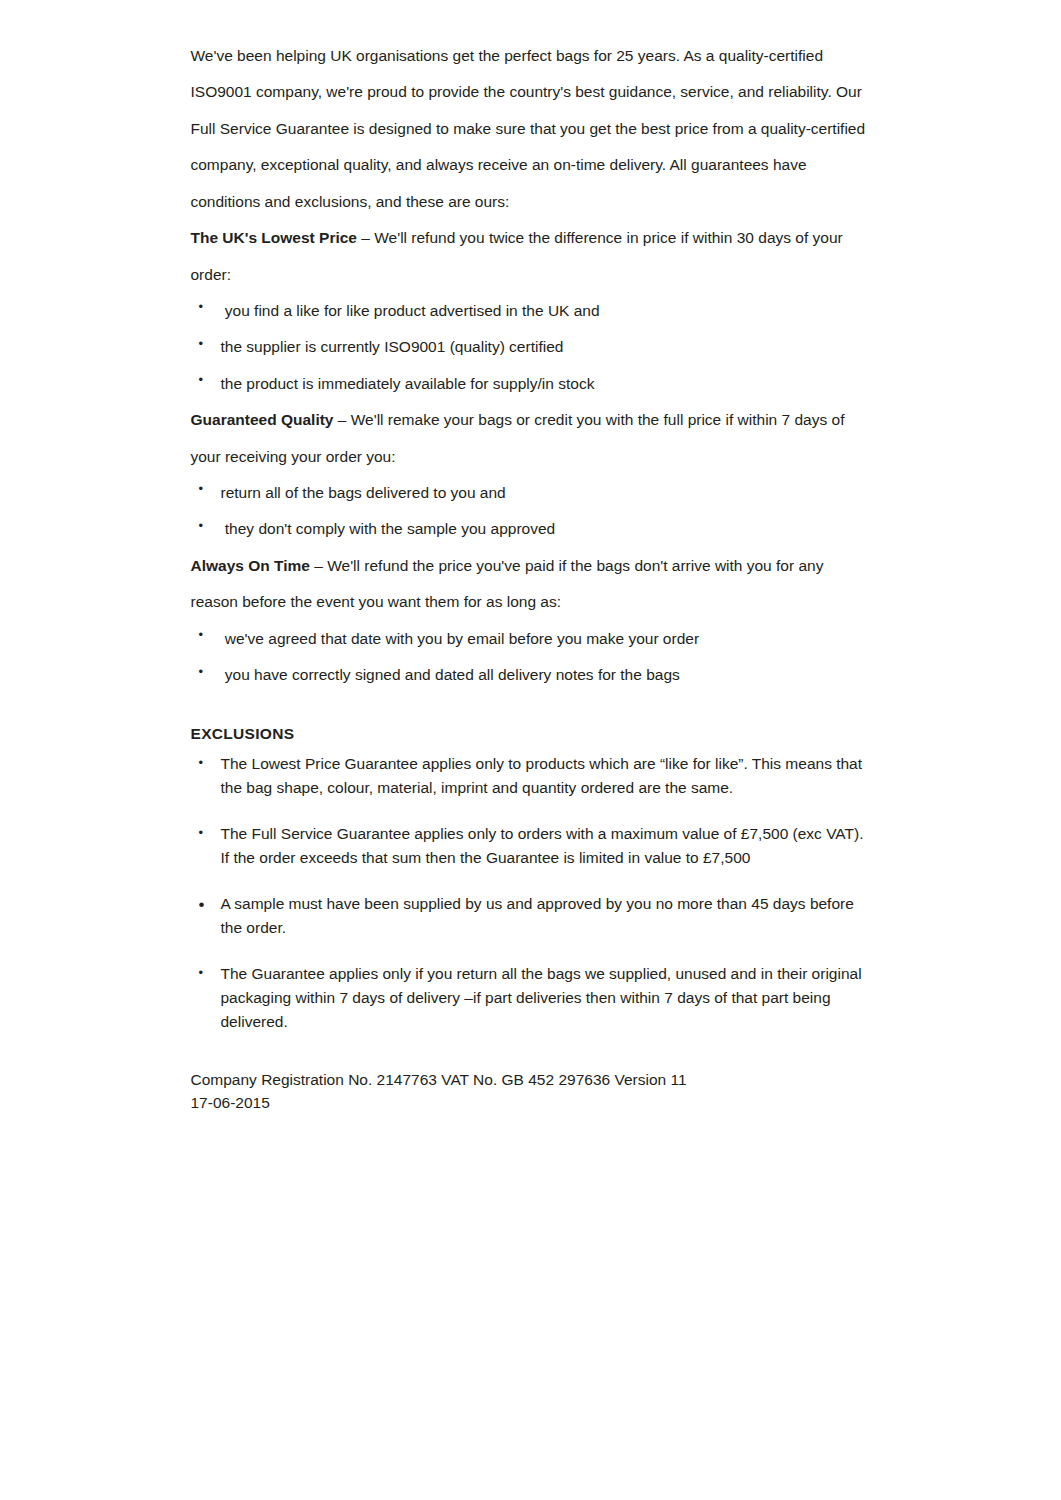We've been helping UK organisations get the perfect bags for 25 years. As a quality-certified ISO9001 company, we're proud to provide the country's best guidance, service, and reliability. Our Full Service Guarantee is designed to make sure that you get the best price from a quality-certified company, exceptional quality, and always receive an on-time delivery. All guarantees have conditions and exclusions, and these are ours:
The UK's Lowest Price – We'll refund you twice the difference in price if within 30 days of your order:
you find a like for like product advertised in the UK and
the supplier is currently ISO9001 (quality) certified
the product is immediately available for supply/in stock
Guaranteed Quality – We'll remake your bags or credit you with the full price if within 7 days of your receiving your order you:
return all of the bags delivered to you and
they don't comply with the sample you approved
Always On Time – We'll refund the price you've paid if the bags don't arrive with you for any reason before the event you want them for as long as:
we've agreed that date with you by email before you make your order
you have correctly signed and dated all delivery notes for the bags
EXCLUSIONS
The Lowest Price Guarantee applies only to products which are “like for like”. This means that the bag shape, colour, material, imprint and quantity ordered are the same.
The Full Service Guarantee applies only to orders with a maximum value of £7,500 (exc VAT). If the order exceeds that sum then the Guarantee is limited in value to £7,500
A sample must have been supplied by us and approved by you no more than 45 days before the order.
The Guarantee applies only if you return all the bags we supplied, unused and in their original packaging within 7 days of delivery –if part deliveries then within 7 days of that part being delivered.
Company Registration No. 2147763 VAT No. GB 452 297636 Version 11
17-06-2015